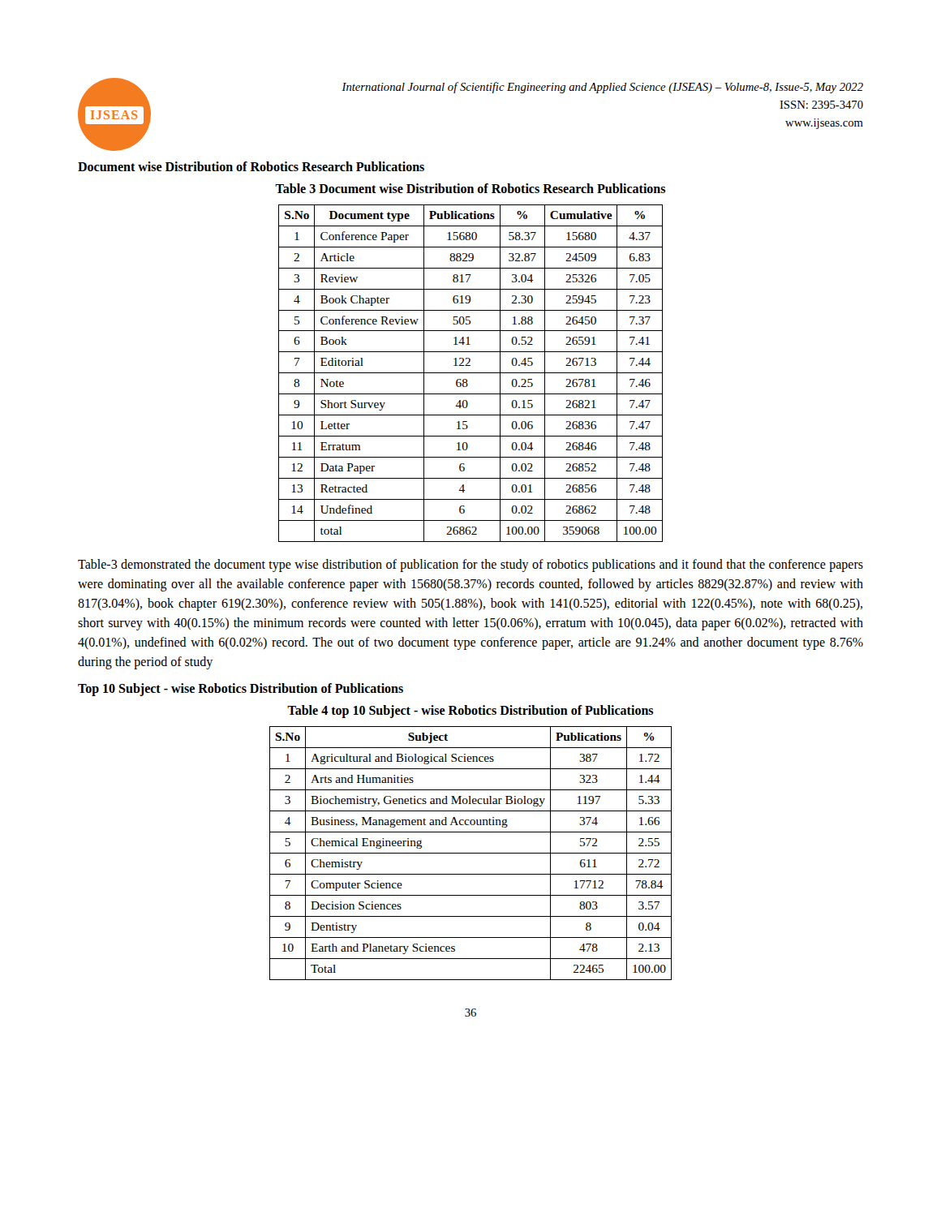IJSEAS
International Journal of Scientific Engineering and Applied Science (IJSEAS) – Volume-8, Issue-5, May 2022
ISSN: 2395-3470
www.ijseas.com
Document wise Distribution of Robotics Research Publications
Table 3 Document wise Distribution of Robotics Research Publications
| S.No | Document type | Publications | % | Cumulative | % |
| --- | --- | --- | --- | --- | --- |
| 1 | Conference Paper | 15680 | 58.37 | 15680 | 4.37 |
| 2 | Article | 8829 | 32.87 | 24509 | 6.83 |
| 3 | Review | 817 | 3.04 | 25326 | 7.05 |
| 4 | Book Chapter | 619 | 2.30 | 25945 | 7.23 |
| 5 | Conference Review | 505 | 1.88 | 26450 | 7.37 |
| 6 | Book | 141 | 0.52 | 26591 | 7.41 |
| 7 | Editorial | 122 | 0.45 | 26713 | 7.44 |
| 8 | Note | 68 | 0.25 | 26781 | 7.46 |
| 9 | Short Survey | 40 | 0.15 | 26821 | 7.47 |
| 10 | Letter | 15 | 0.06 | 26836 | 7.47 |
| 11 | Erratum | 10 | 0.04 | 26846 | 7.48 |
| 12 | Data Paper | 6 | 0.02 | 26852 | 7.48 |
| 13 | Retracted | 4 | 0.01 | 26856 | 7.48 |
| 14 | Undefined | 6 | 0.02 | 26862 | 7.48 |
| | total | 26862 | 100.00 | 359068 | 100.00 |
Table-3 demonstrated the document type wise distribution of publication for the study of robotics publications and it found that the conference papers were dominating over all the available conference paper with 15680(58.37%) records counted, followed by articles 8829(32.87%) and review with 817(3.04%), book chapter 619(2.30%), conference review with 505(1.88%), book with 141(0.525), editorial with 122(0.45%), note with 68(0.25), short survey with 40(0.15%) the minimum records were counted with letter 15(0.06%), erratum with 10(0.045), data paper 6(0.02%), retracted with 4(0.01%), undefined with 6(0.02%) record. The out of two document type conference paper, article are 91.24% and another document type 8.76% during the period of study
Top 10 Subject - wise Robotics Distribution of Publications
Table 4 top 10 Subject - wise Robotics Distribution of Publications
| S.No | Subject | Publications | % |
| --- | --- | --- | --- |
| 1 | Agricultural and Biological Sciences | 387 | 1.72 |
| 2 | Arts and Humanities | 323 | 1.44 |
| 3 | Biochemistry, Genetics and Molecular Biology | 1197 | 5.33 |
| 4 | Business, Management and Accounting | 374 | 1.66 |
| 5 | Chemical Engineering | 572 | 2.55 |
| 6 | Chemistry | 611 | 2.72 |
| 7 | Computer Science | 17712 | 78.84 |
| 8 | Decision Sciences | 803 | 3.57 |
| 9 | Dentistry | 8 | 0.04 |
| 10 | Earth and Planetary Sciences | 478 | 2.13 |
| | Total | 22465 | 100.00 |
36